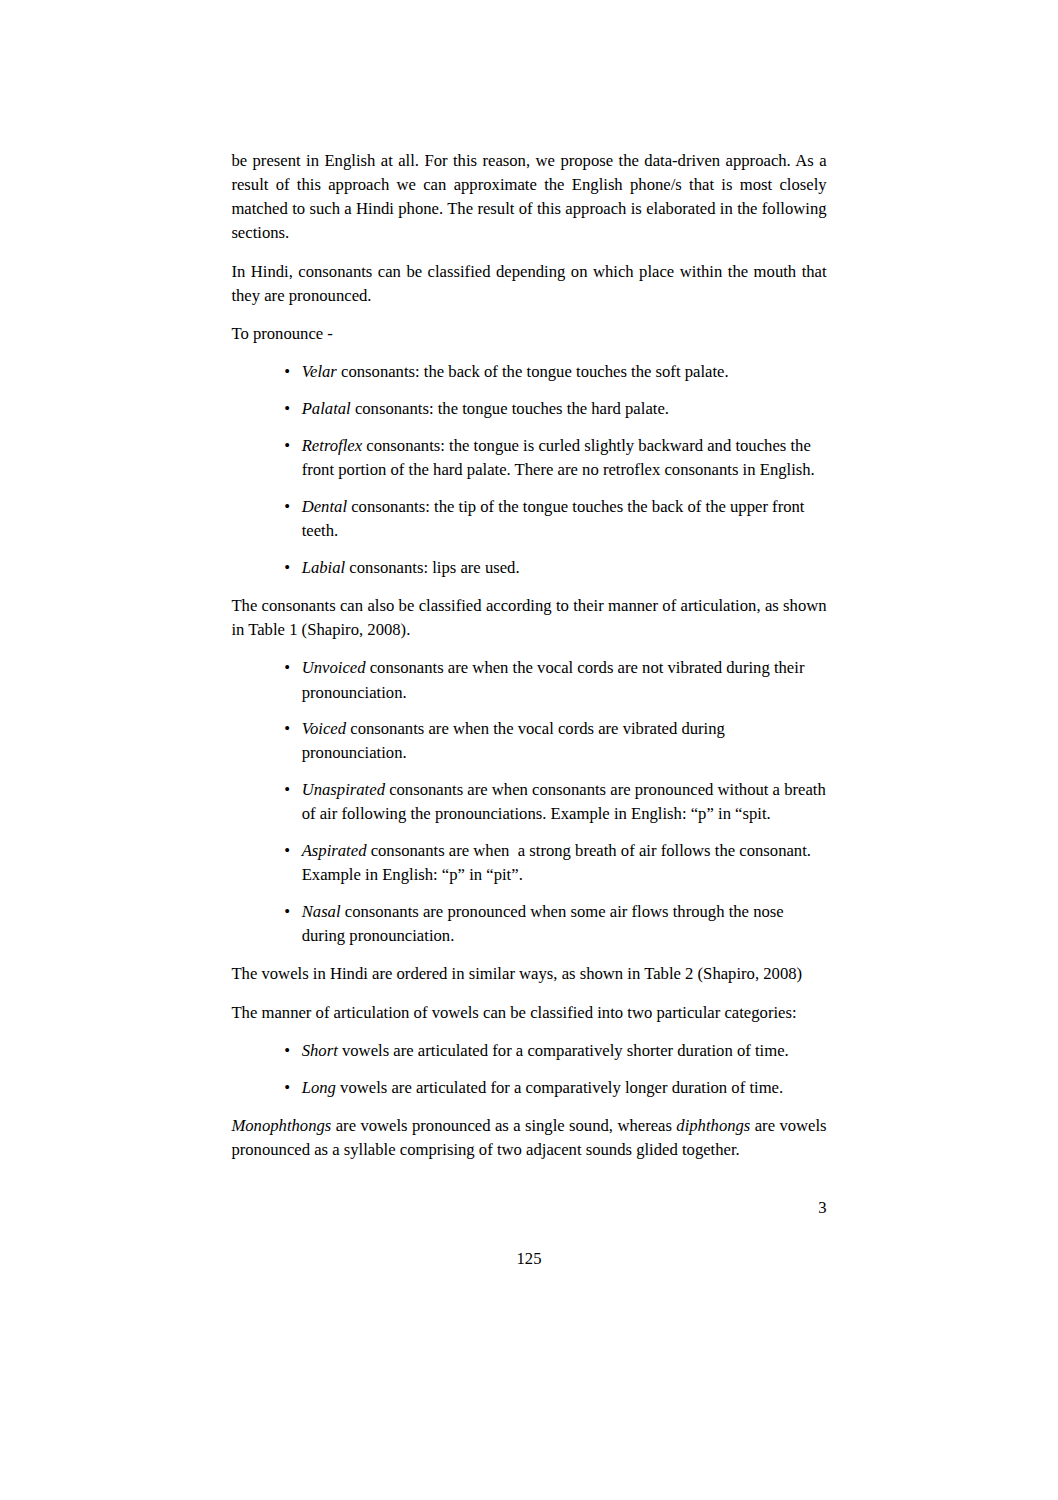be present in English at all. For this reason, we propose the data-driven approach. As a result of this approach we can approximate the English phone/s that is most closely matched to such a Hindi phone. The result of this approach is elaborated in the following sections.
In Hindi, consonants can be classified depending on which place within the mouth that they are pronounced.
To pronounce -
Velar consonants: the back of the tongue touches the soft palate.
Palatal consonants: the tongue touches the hard palate.
Retroflex consonants: the tongue is curled slightly backward and touches the front portion of the hard palate. There are no retroflex consonants in English.
Dental consonants: the tip of the tongue touches the back of the upper front teeth.
Labial consonants: lips are used.
The consonants can also be classified according to their manner of articulation, as shown in Table 1 (Shapiro, 2008).
Unvoiced consonants are when the vocal cords are not vibrated during their pronounciation.
Voiced consonants are when the vocal cords are vibrated during pronounciation.
Unaspirated consonants are when consonants are pronounced without a breath of air following the pronounciations. Example in English: “p” in “spit.
Aspirated consonants are when a strong breath of air follows the consonant. Example in English: “p” in “pit”.
Nasal consonants are pronounced when some air flows through the nose during pronounciation.
The vowels in Hindi are ordered in similar ways, as shown in Table 2 (Shapiro, 2008)
The manner of articulation of vowels can be classified into two particular categories:
Short vowels are articulated for a comparatively shorter duration of time.
Long vowels are articulated for a comparatively longer duration of time.
Monophthongs are vowels pronounced as a single sound, whereas diphthongs are vowels pronounced as a syllable comprising of two adjacent sounds glided together.
3
125